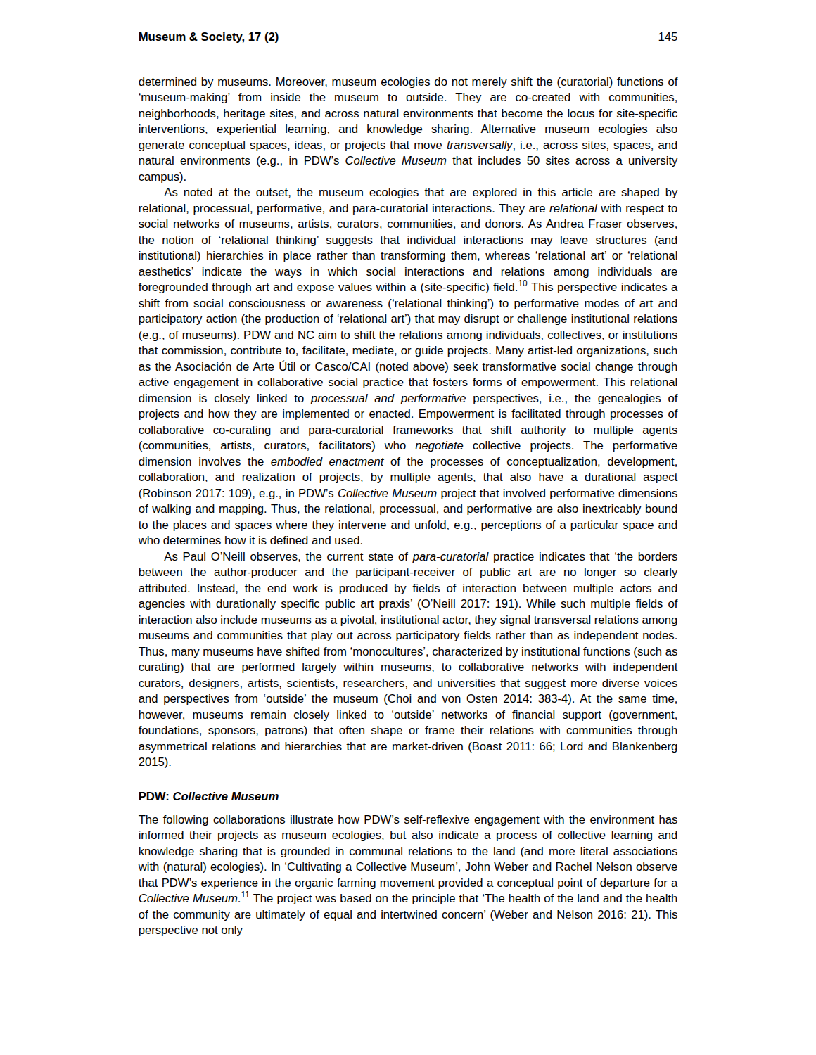Museum & Society, 17 (2) 145
determined by museums. Moreover, museum ecologies do not merely shift the (curatorial) functions of ‘museum-making’ from inside the museum to outside. They are co-created with communities, neighborhoods, heritage sites, and across natural environments that become the locus for site-specific interventions, experiential learning, and knowledge sharing. Alternative museum ecologies also generate conceptual spaces, ideas, or projects that move transversally, i.e., across sites, spaces, and natural environments (e.g., in PDW’s Collective Museum that includes 50 sites across a university campus).
As noted at the outset, the museum ecologies that are explored in this article are shaped by relational, processual, performative, and para-curatorial interactions. They are relational with respect to social networks of museums, artists, curators, communities, and donors. As Andrea Fraser observes, the notion of ‘relational thinking’ suggests that individual interactions may leave structures (and institutional) hierarchies in place rather than transforming them, whereas ‘relational art’ or ‘relational aesthetics’ indicate the ways in which social interactions and relations among individuals are foregrounded through art and expose values within a (site-specific) field.10 This perspective indicates a shift from social consciousness or awareness (‘relational thinking’) to performative modes of art and participatory action (the production of ‘relational art’) that may disrupt or challenge institutional relations (e.g., of museums). PDW and NC aim to shift the relations among individuals, collectives, or institutions that commission, contribute to, facilitate, mediate, or guide projects. Many artist-led organizations, such as the Asociación de Arte Útil or Casco/CAI (noted above) seek transformative social change through active engagement in collaborative social practice that fosters forms of empowerment. This relational dimension is closely linked to processual and performative perspectives, i.e., the genealogies of projects and how they are implemented or enacted. Empowerment is facilitated through processes of collaborative co-curating and para-curatorial frameworks that shift authority to multiple agents (communities, artists, curators, facilitators) who negotiate collective projects. The performative dimension involves the embodied enactment of the processes of conceptualization, development, collaboration, and realization of projects, by multiple agents, that also have a durational aspect (Robinson 2017: 109), e.g., in PDW’s Collective Museum project that involved performative dimensions of walking and mapping. Thus, the relational, processual, and performative are also inextricably bound to the places and spaces where they intervene and unfold, e.g., perceptions of a particular space and who determines how it is defined and used.
As Paul O’Neill observes, the current state of para-curatorial practice indicates that ‘the borders between the author-producer and the participant-receiver of public art are no longer so clearly attributed. Instead, the end work is produced by fields of interaction between multiple actors and agencies with durationally specific public art praxis’ (O’Neill 2017: 191). While such multiple fields of interaction also include museums as a pivotal, institutional actor, they signal transversal relations among museums and communities that play out across participatory fields rather than as independent nodes. Thus, many museums have shifted from ‘monocultures’, characterized by institutional functions (such as curating) that are performed largely within museums, to collaborative networks with independent curators, designers, artists, scientists, researchers, and universities that suggest more diverse voices and perspectives from ‘outside’ the museum (Choi and von Osten 2014: 383-4). At the same time, however, museums remain closely linked to ‘outside’ networks of financial support (government, foundations, sponsors, patrons) that often shape or frame their relations with communities through asymmetrical relations and hierarchies that are market-driven (Boast 2011: 66; Lord and Blankenberg 2015).
PDW: Collective Museum
The following collaborations illustrate how PDW’s self-reflexive engagement with the environment has informed their projects as museum ecologies, but also indicate a process of collective learning and knowledge sharing that is grounded in communal relations to the land (and more literal associations with (natural) ecologies). In ‘Cultivating a Collective Museum’, John Weber and Rachel Nelson observe that PDW’s experience in the organic farming movement provided a conceptual point of departure for a Collective Museum.11 The project was based on the principle that ‘The health of the land and the health of the community are ultimately of equal and intertwined concern’ (Weber and Nelson 2016: 21). This perspective not only